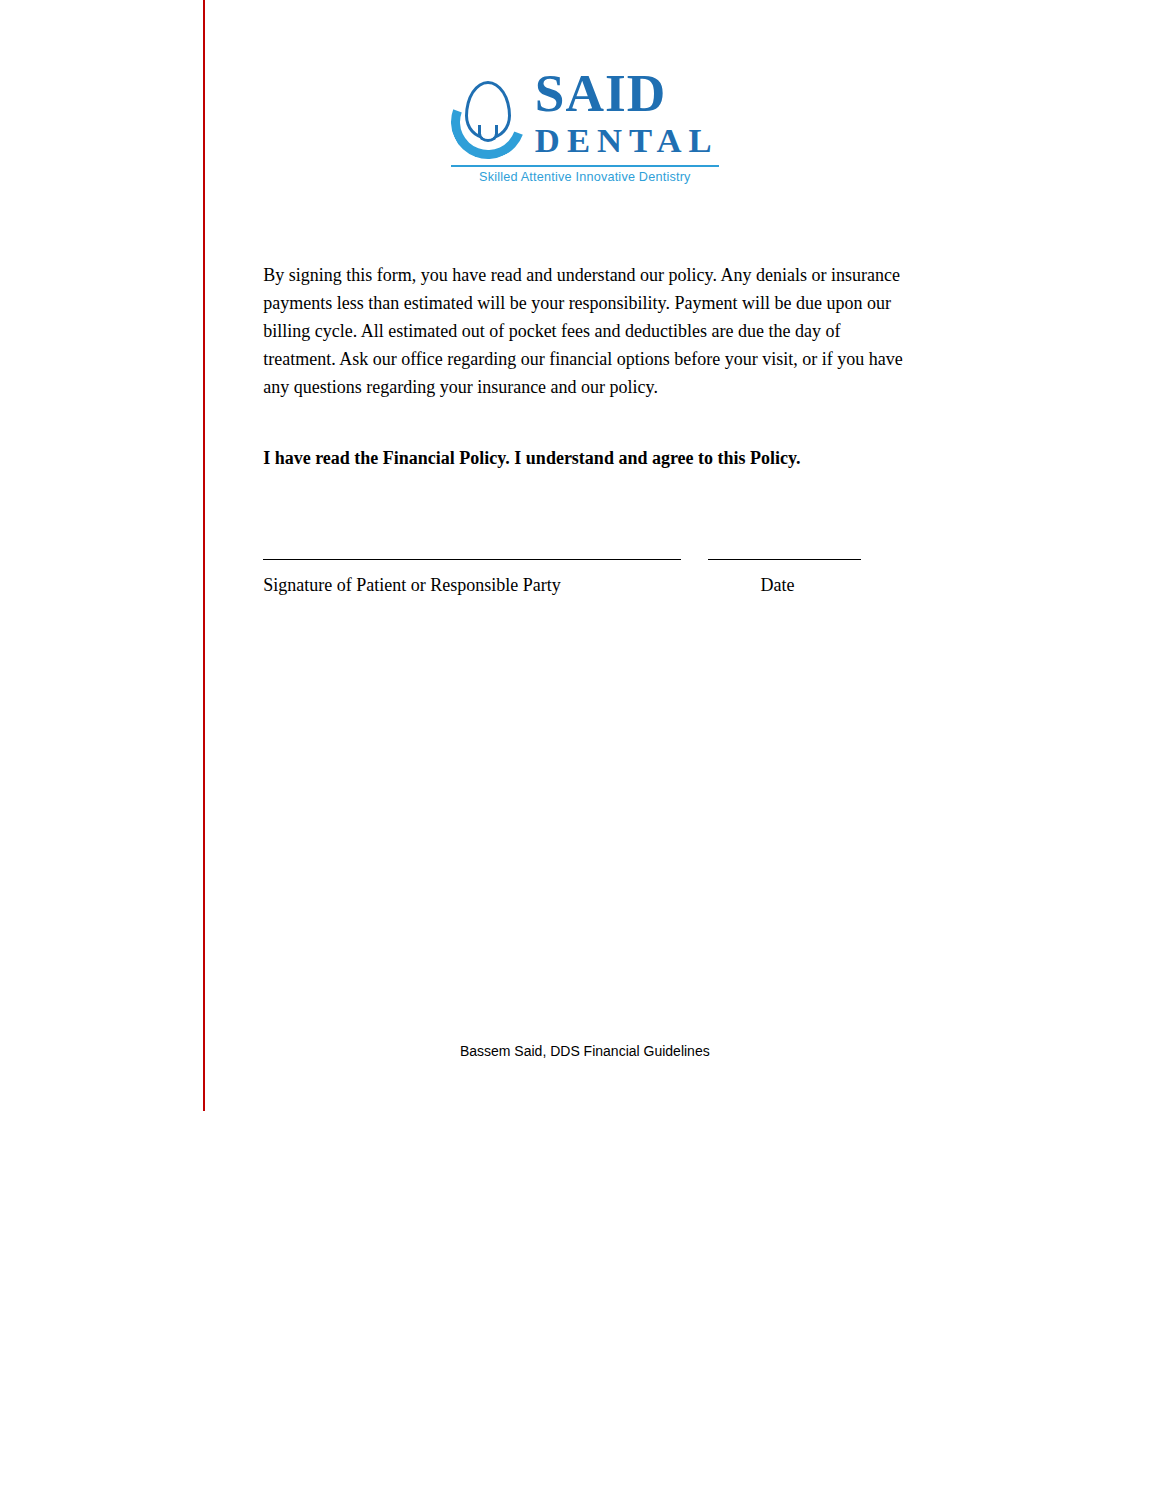SAID DENTAL
Skilled Attentive Innovative Dentistry
By signing this form, you have read and understand our policy. Any denials or insurance payments less than estimated will be your responsibility. Payment will be due upon our billing cycle. All estimated out of pocket fees and deductibles are due the day of treatment. Ask our office regarding our financial options before your visit, or if you have any questions regarding your insurance and our policy.
I have read the Financial Policy. I understand and agree to this Policy.
Signature of Patient or Responsible Party
Date
Bassem Said, DDS Financial Guidelines